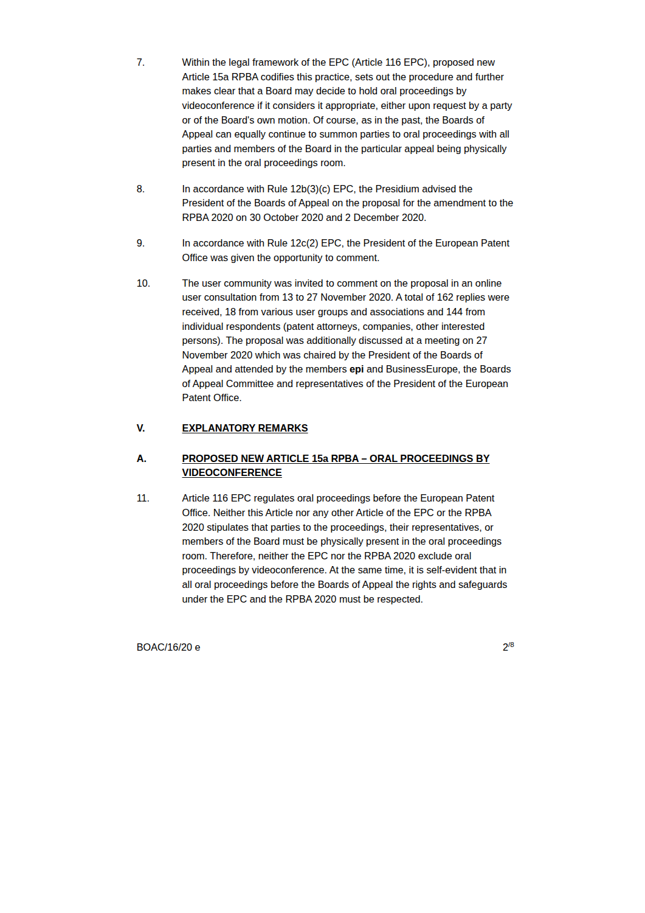7.
Within the legal framework of the EPC (Article 116 EPC), proposed new Article 15a RPBA codifies this practice, sets out the procedure and further makes clear that a Board may decide to hold oral proceedings by videoconference if it considers it appropriate, either upon request by a party or of the Board's own motion. Of course, as in the past, the Boards of Appeal can equally continue to summon parties to oral proceedings with all parties and members of the Board in the particular appeal being physically present in the oral proceedings room.
8.
In accordance with Rule 12b(3)(c) EPC, the Presidium advised the President of the Boards of Appeal on the proposal for the amendment to the RPBA 2020 on 30 October 2020 and 2 December 2020.
9.
In accordance with Rule 12c(2) EPC, the President of the European Patent Office was given the opportunity to comment.
10.
The user community was invited to comment on the proposal in an online user consultation from 13 to 27 November 2020. A total of 162 replies were received, 18 from various user groups and associations and 144 from individual respondents (patent attorneys, companies, other interested persons). The proposal was additionally discussed at a meeting on 27 November 2020 which was chaired by the President of the Boards of Appeal and attended by the members epi and BusinessEurope, the Boards of Appeal Committee and representatives of the President of the European Patent Office.
V.
EXPLANATORY REMARKS
A.
PROPOSED NEW ARTICLE 15a RPBA – ORAL PROCEEDINGS BY VIDEOCONFERENCE
11.
Article 116 EPC regulates oral proceedings before the European Patent Office. Neither this Article nor any other Article of the EPC or the RPBA 2020 stipulates that parties to the proceedings, their representatives, or members of the Board must be physically present in the oral proceedings room. Therefore, neither the EPC nor the RPBA 2020 exclude oral proceedings by videoconference. At the same time, it is self-evident that in all oral proceedings before the Boards of Appeal the rights and safeguards under the EPC and the RPBA 2020 must be respected.
BOAC/16/20 e
2/8